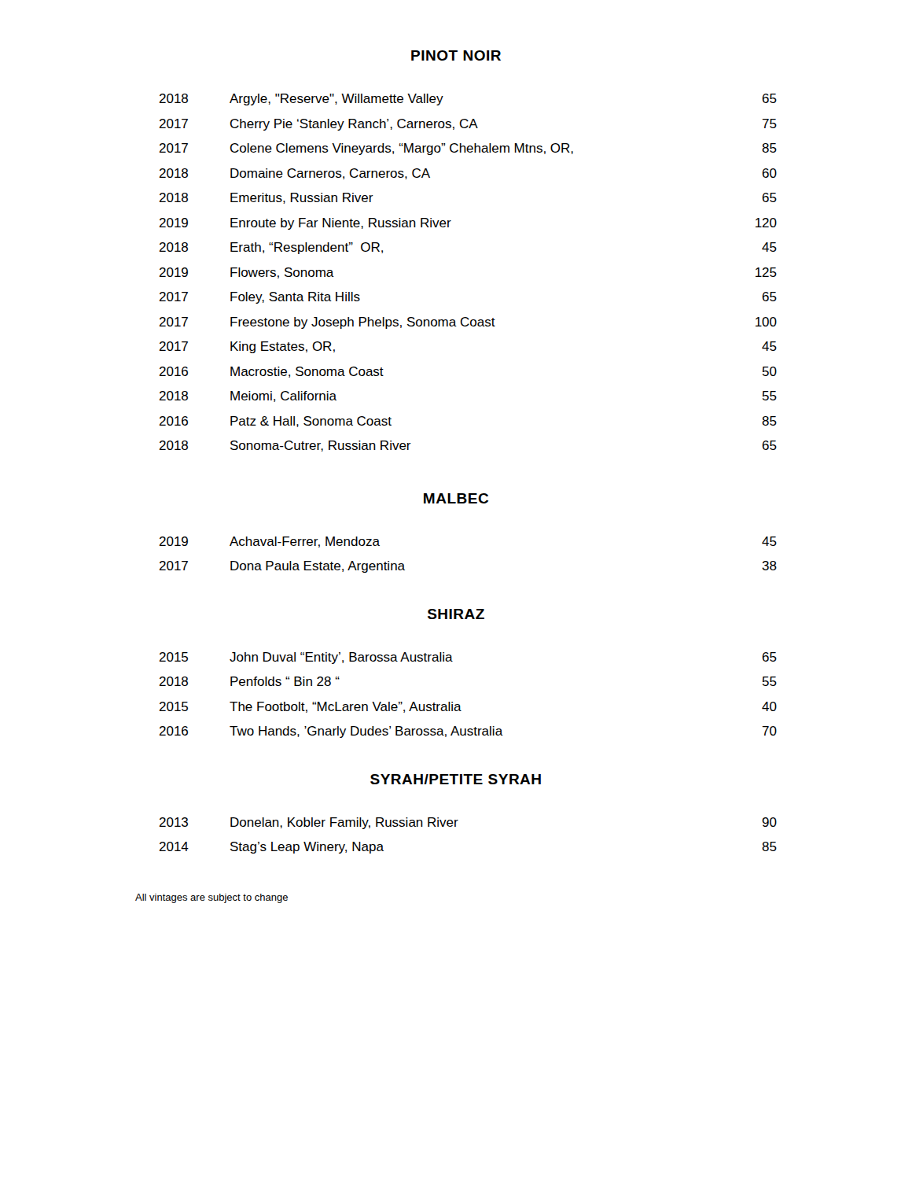PINOT NOIR
| 2018 | Argyle, "Reserve", Willamette Valley | 65 |
| 2017 | Cherry Pie ‘Stanley Ranch’, Carneros, CA | 75 |
| 2017 | Colene Clemens Vineyards, “Margo” Chehalem Mtns, OR, | 85 |
| 2018 | Domaine Carneros, Carneros, CA | 60 |
| 2018 | Emeritus, Russian River | 65 |
| 2019 | Enroute by Far Niente, Russian River | 120 |
| 2018 | Erath, “Resplendent” OR, | 45 |
| 2019 | Flowers, Sonoma | 125 |
| 2017 | Foley, Santa Rita Hills | 65 |
| 2017 | Freestone by Joseph Phelps, Sonoma Coast | 100 |
| 2017 | King Estates, OR, | 45 |
| 2016 | Macrostie, Sonoma Coast | 50 |
| 2018 | Meiomi, California | 55 |
| 2016 | Patz & Hall, Sonoma Coast | 85 |
| 2018 | Sonoma-Cutrer, Russian River | 65 |
MALBEC
| 2019 | Achaval-Ferrer, Mendoza | 45 |
| 2017 | Dona Paula Estate, Argentina | 38 |
SHIRAZ
| 2015 | John Duval “Entity’, Barossa Australia | 65 |
| 2018 | Penfolds “ Bin 28 “ | 55 |
| 2015 | The Footbolt, “McLaren Vale”, Australia | 40 |
| 2016 | Two Hands, ’Gnarly Dudes’ Barossa, Australia | 70 |
SYRAH/PETITE SYRAH
| 2013 | Donelan, Kobler Family, Russian River | 90 |
| 2014 | Stag’s Leap Winery, Napa | 85 |
All vintages are subject to change